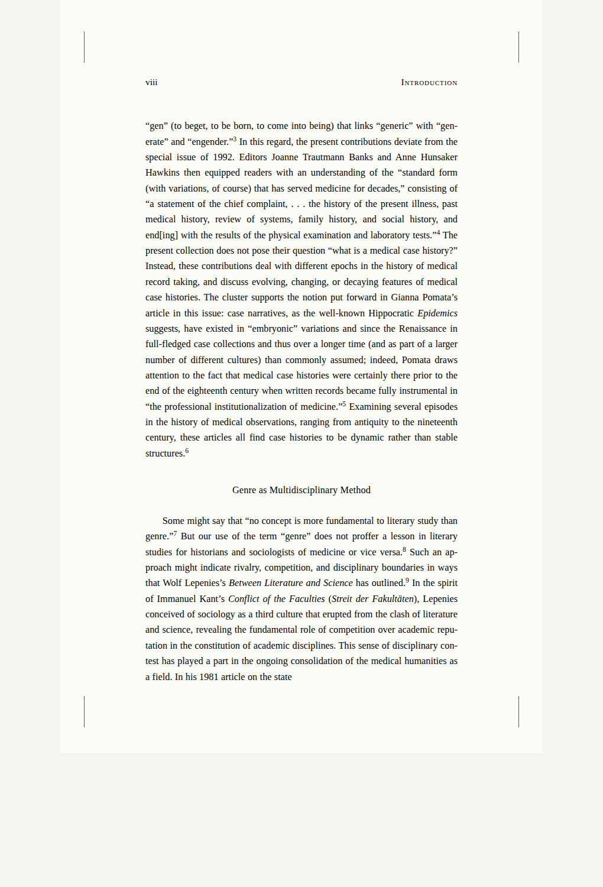viii Introduction
“gen” (to beget, to be born, to come into being) that links “generic” with “generate” and “engender.”3 In this regard, the present contributions deviate from the special issue of 1992. Editors Joanne Trautmann Banks and Anne Hunsaker Hawkins then equipped readers with an understanding of the “standard form (with variations, of course) that has served medicine for decades,” consisting of “a statement of the chief complaint, . . . the history of the present illness, past medical history, review of systems, family history, and social history, and end[ing] with the results of the physical examination and laboratory tests.”4 The present collection does not pose their question “what is a medical case history?” Instead, these contributions deal with different epochs in the history of medical record taking, and discuss evolving, changing, or decaying features of medical case histories. The cluster supports the notion put forward in Gianna Pomata’s article in this issue: case narratives, as the well-known Hippocratic Epidemics suggests, have existed in “embryonic” variations and since the Renaissance in full-fledged case collections and thus over a longer time (and as part of a larger number of different cultures) than commonly assumed; indeed, Pomata draws attention to the fact that medical case histories were certainly there prior to the end of the eighteenth century when written records became fully instrumental in “the professional institutionalization of medicine.”5 Examining several episodes in the history of medical observations, ranging from antiquity to the nineteenth century, these articles all find case histories to be dynamic rather than stable structures.6
Genre as Multidisciplinary Method
Some might say that “no concept is more fundamental to literary study than genre.”7 But our use of the term “genre” does not proffer a lesson in literary studies for historians and sociologists of medicine or vice versa.8 Such an approach might indicate rivalry, competition, and disciplinary boundaries in ways that Wolf Lepenies’s Between Literature and Science has outlined.9 In the spirit of Immanuel Kant’s Conflict of the Faculties (Streit der Fakultäten), Lepenies conceived of sociology as a third culture that erupted from the clash of literature and science, revealing the fundamental role of competition over academic reputation in the constitution of academic disciplines. This sense of disciplinary contest has played a part in the ongoing consolidation of the medical humanities as a field. In his 1981 article on the state